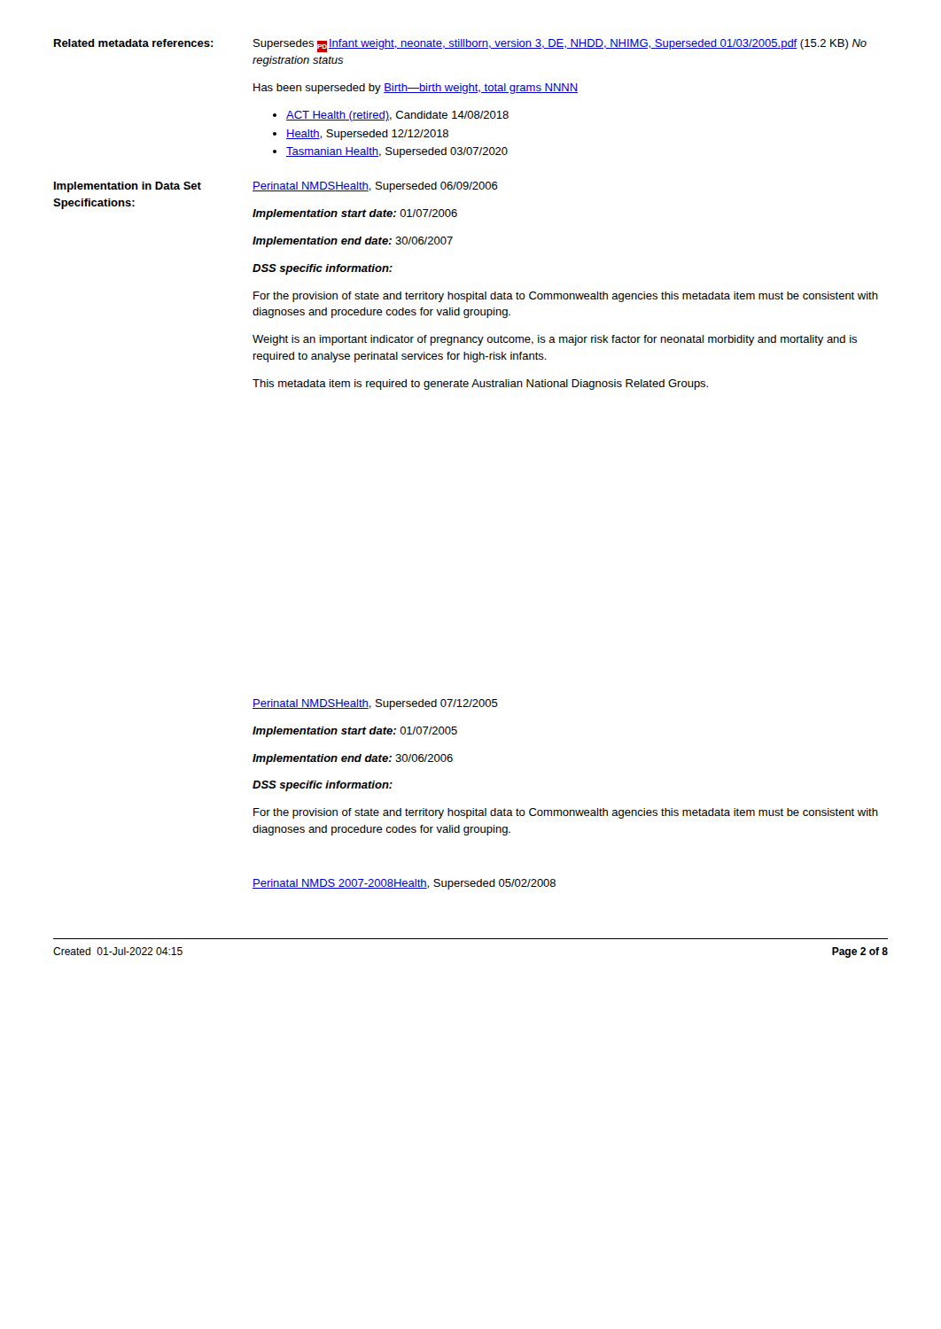Related metadata references:
Supersedes PDF Infant weight, neonate, stillborn, version 3, DE, NHDD, NHIMG, Superseded 01/03/2005.pdf (15.2 KB) No registration status
Has been superseded by Birth—birth weight, total grams NNNN
ACT Health (retired), Candidate 14/08/2018
Health, Superseded 12/12/2018
Tasmanian Health, Superseded 03/07/2020
Implementation in Data Set Specifications:
Perinatal NMDS Health, Superseded 06/09/2006
Implementation start date: 01/07/2006
Implementation end date: 30/06/2007
DSS specific information:
For the provision of state and territory hospital data to Commonwealth agencies this metadata item must be consistent with diagnoses and procedure codes for valid grouping.
Weight is an important indicator of pregnancy outcome, is a major risk factor for neonatal morbidity and mortality and is required to analyse perinatal services for high-risk infants.
This metadata item is required to generate Australian National Diagnosis Related Groups.
Perinatal NMDS Health, Superseded 07/12/2005
Implementation start date: 01/07/2005
Implementation end date: 30/06/2006
DSS specific information:
For the provision of state and territory hospital data to Commonwealth agencies this metadata item must be consistent with diagnoses and procedure codes for valid grouping.
Perinatal NMDS 2007-2008 Health, Superseded 05/02/2008
Created 01-Jul-2022 04:15
Page 2 of 8